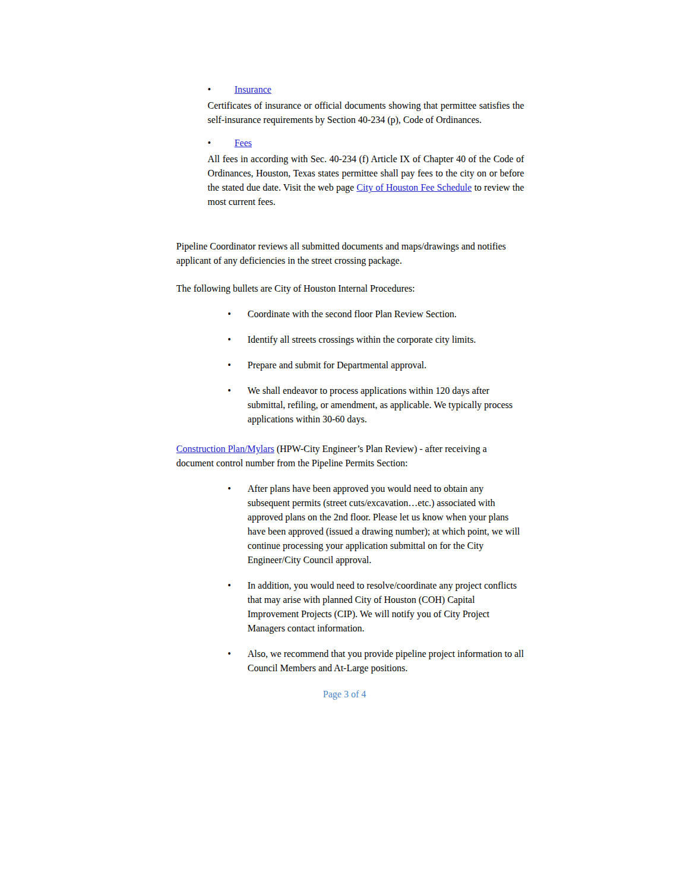Insurance
Certificates of insurance or official documents showing that permittee satisfies the self-insurance requirements by Section 40-234 (p), Code of Ordinances.
Fees
All fees in according with Sec. 40-234 (f) Article IX of Chapter 40 of the Code of Ordinances, Houston, Texas states permittee shall pay fees to the city on or before the stated due date. Visit the web page City of Houston Fee Schedule to review the most current fees.
Pipeline Coordinator reviews all submitted documents and maps/drawings and notifies applicant of any deficiencies in the street crossing package.
The following bullets are City of Houston Internal Procedures:
Coordinate with the second floor Plan Review Section.
Identify all streets crossings within the corporate city limits.
Prepare and submit for Departmental approval.
We shall endeavor to process applications within 120 days after submittal, refiling, or amendment, as applicable. We typically process applications within 30-60 days.
Construction Plan/Mylars (HPW-City Engineer’s Plan Review) - after receiving a document control number from the Pipeline Permits Section:
After plans have been approved you would need to obtain any subsequent permits (street cuts/excavation…etc.) associated with approved plans on the 2nd floor. Please let us know when your plans have been approved (issued a drawing number); at which point, we will continue processing your application submittal on for the City Engineer/City Council approval.
In addition, you would need to resolve/coordinate any project conflicts that may arise with planned City of Houston (COH) Capital Improvement Projects (CIP). We will notify you of City Project Managers contact information.
Also, we recommend that you provide pipeline project information to all Council Members and At-Large positions.
Page 3 of 4